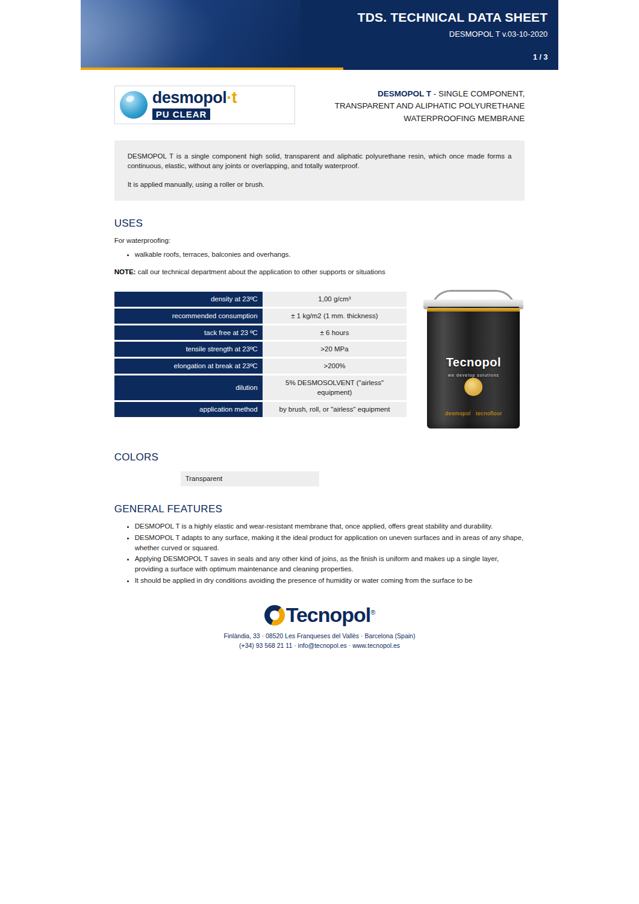TDS. TECHNICAL DATA SHEET
DESMOPOL T v.03-10-2020
1 / 3
desmopol·t
PU CLEAR
DESMOPOL T - SINGLE COMPONENT,
TRANSPARENT AND ALIPHATIC POLYURETHANE
WATERPROOFING MEMBRANE
DESMOPOL T is a single component high solid, transparent and aliphatic polyurethane resin, which once made forms a continuous, elastic, without any joints or overlapping, and totally waterproof.
It is applied manually, using a roller or brush.
USES
For waterproofing:
walkable roofs, terraces, balconies and overhangs.
NOTE: call our technical department about the application to other supports or situations
| density at 23ºC | 1,00 g/cm³ |
| recommended consumption | ± 1 kg/m2 (1 mm. thickness) |
| tack free at 23 ºC | ± 6 hours |
| tensile strength at 23ºC | >20 MPa |
| elongation at break at 23ºC | >200% |
| dilution | 5% DESMOSOLVENT ("airless" equipment) |
| application method | by brush, roll, or "airless" equipment |
Tecnopolwe develop solutions
desmopol tecnofloor
COLORS
Transparent
GENERAL FEATURES
DESMOPOL T is a highly elastic and wear-resistant membrane that, once applied, offers great stability and durability.
DESMOPOL T adapts to any surface, making it the ideal product for application on uneven surfaces and in areas of any shape, whether curved or squared.
Applying DESMOPOL T saves in seals and any other kind of joins, as the finish is uniform and makes up a single layer, providing a surface with optimum maintenance and cleaning properties.
It should be applied in dry conditions avoiding the presence of humidity or water coming from the surface to be
Tecnopol®
Finlàndia, 33 · 08520 Les Franqueses del Vallès · Barcelona (Spain)
(+34) 93 568 21 11 · info@tecnopol.es · www.tecnopol.es